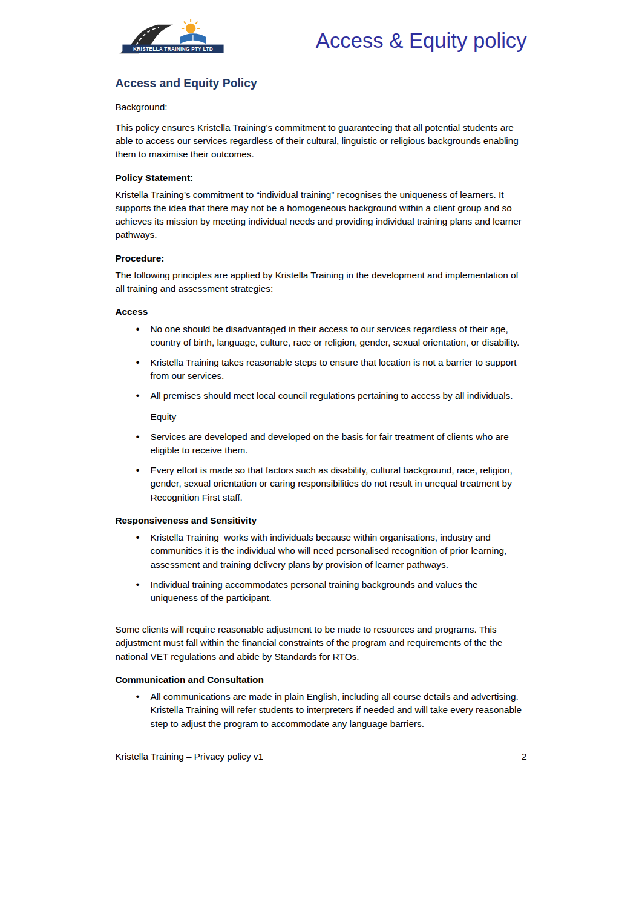KRISTELLA TRAINING PTY LTD
Access & Equity policy
Access and Equity Policy
Background:
This policy ensures Kristella Training’s commitment to guaranteeing that all potential students are able to access our services regardless of their cultural, linguistic or religious backgrounds enabling them to maximise their outcomes.
Policy Statement:
Kristella Training’s commitment to “individual training” recognises the uniqueness of learners. It supports the idea that there may not be a homogeneous background within a client group and so achieves its mission by meeting individual needs and providing individual training plans and learner pathways.
Procedure:
The following principles are applied by Kristella Training in the development and implementation of all training and assessment strategies:
Access
No one should be disadvantaged in their access to our services regardless of their age, country of birth, language, culture, race or religion, gender, sexual orientation, or disability.
Kristella Training takes reasonable steps to ensure that location is not a barrier to support from our services.
All premises should meet local council regulations pertaining to access by all individuals.
Equity
Services are developed and developed on the basis for fair treatment of clients who are eligible to receive them.
Every effort is made so that factors such as disability, cultural background, race, religion, gender, sexual orientation or caring responsibilities do not result in unequal treatment by Recognition First staff.
Responsiveness and Sensitivity
Kristella Training works with individuals because within organisations, industry and communities it is the individual who will need personalised recognition of prior learning, assessment and training delivery plans by provision of learner pathways.
Individual training accommodates personal training backgrounds and values the uniqueness of the participant.
Some clients will require reasonable adjustment to be made to resources and programs. This adjustment must fall within the financial constraints of the program and requirements of the the national VET regulations and abide by Standards for RTOs.
Communication and Consultation
All communications are made in plain English, including all course details and advertising. Kristella Training will refer students to interpreters if needed and will take every reasonable step to adjust the program to accommodate any language barriers.
Kristella Training – Privacy policy v1 2